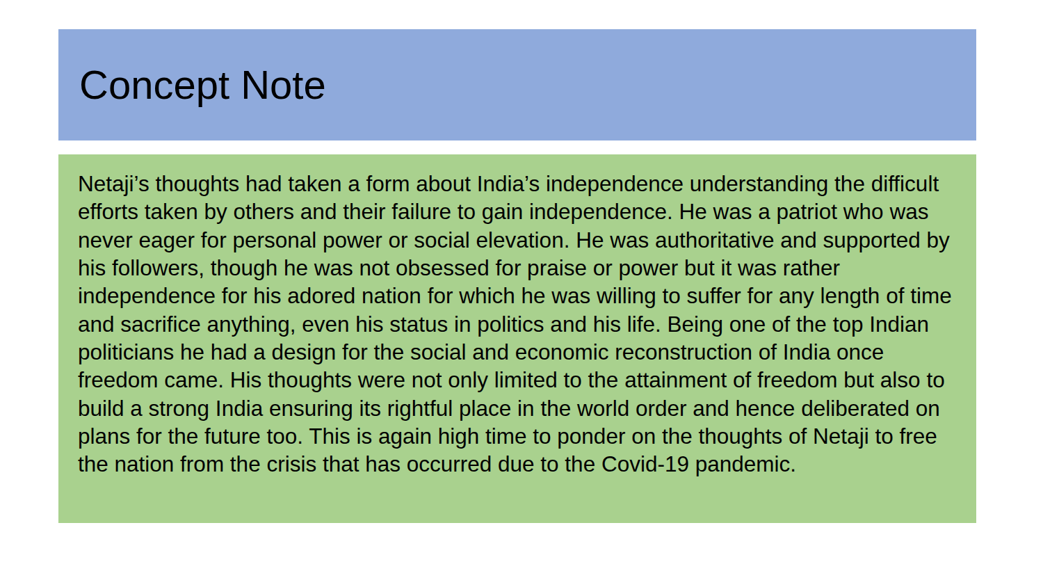Concept Note
Netaji’s thoughts had taken a form about India’s independence understanding the difficult efforts taken by others and their failure to gain independence. He was a patriot who was never eager for personal power or social elevation. He was authoritative and supported by his followers, though he was not obsessed for praise or power but it was rather independence for his adored nation for which he was willing to suffer for any length of time and sacrifice anything, even his status in politics and his life. Being one of the top Indian politicians he had a design for the social and economic reconstruction of India once freedom came. His thoughts were not only limited to the attainment of freedom but also to build a strong India ensuring its rightful place in the world order and hence deliberated on plans for the future too. This is again high time to ponder on the thoughts of Netaji to free the nation from the crisis that has occurred due to the Covid-19 pandemic.